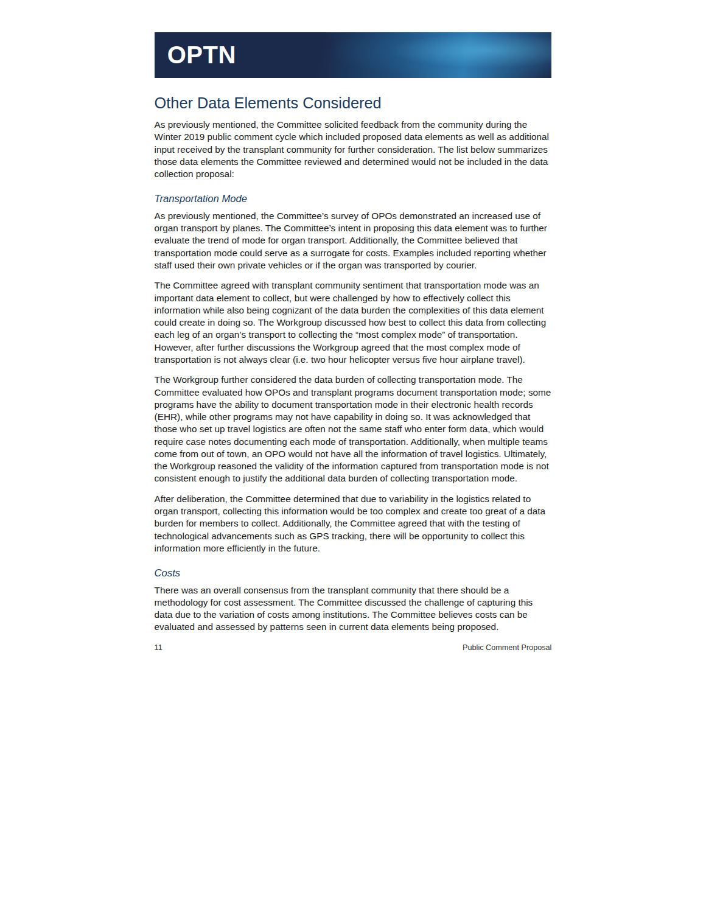OPTN
Other Data Elements Considered
As previously mentioned, the Committee solicited feedback from the community during the Winter 2019 public comment cycle which included proposed data elements as well as additional input received by the transplant community for further consideration. The list below summarizes those data elements the Committee reviewed and determined would not be included in the data collection proposal:
Transportation Mode
As previously mentioned, the Committee’s survey of OPOs demonstrated an increased use of organ transport by planes. The Committee’s intent in proposing this data element was to further evaluate the trend of mode for organ transport. Additionally, the Committee believed that transportation mode could serve as a surrogate for costs. Examples included reporting whether staff used their own private vehicles or if the organ was transported by courier.
The Committee agreed with transplant community sentiment that transportation mode was an important data element to collect, but were challenged by how to effectively collect this information while also being cognizant of the data burden the complexities of this data element could create in doing so. The Workgroup discussed how best to collect this data from collecting each leg of an organ’s transport to collecting the “most complex mode” of transportation. However, after further discussions the Workgroup agreed that the most complex mode of transportation is not always clear (i.e. two hour helicopter versus five hour airplane travel).
The Workgroup further considered the data burden of collecting transportation mode. The Committee evaluated how OPOs and transplant programs document transportation mode; some programs have the ability to document transportation mode in their electronic health records (EHR), while other programs may not have capability in doing so. It was acknowledged that those who set up travel logistics are often not the same staff who enter form data, which would require case notes documenting each mode of transportation. Additionally, when multiple teams come from out of town, an OPO would not have all the information of travel logistics. Ultimately, the Workgroup reasoned the validity of the information captured from transportation mode is not consistent enough to justify the additional data burden of collecting transportation mode.
After deliberation, the Committee determined that due to variability in the logistics related to organ transport, collecting this information would be too complex and create too great of a data burden for members to collect. Additionally, the Committee agreed that with the testing of technological advancements such as GPS tracking, there will be opportunity to collect this information more efficiently in the future.
Costs
There was an overall consensus from the transplant community that there should be a methodology for cost assessment. The Committee discussed the challenge of capturing this data due to the variation of costs among institutions. The Committee believes costs can be evaluated and assessed by patterns seen in current data elements being proposed.
11 Public Comment Proposal